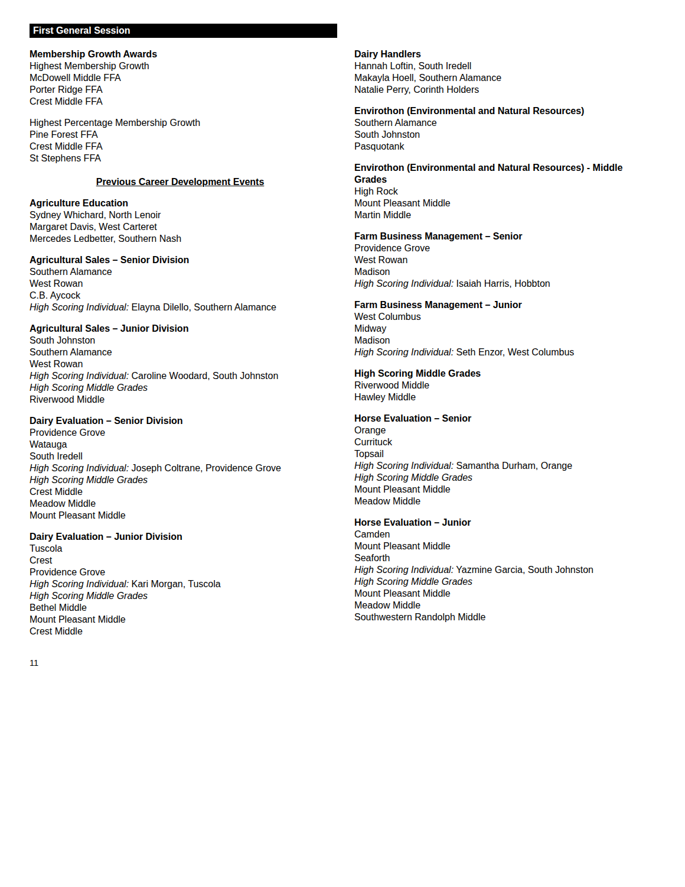First General Session
Membership Growth Awards
Highest Membership Growth
McDowell Middle FFA
Porter Ridge FFA
Crest Middle FFA
Highest Percentage Membership Growth
Pine Forest FFA
Crest Middle FFA
St Stephens FFA
Previous Career Development Events
Agriculture Education
Sydney Whichard, North Lenoir
Margaret Davis, West Carteret
Mercedes Ledbetter, Southern Nash
Agricultural Sales – Senior Division
Southern Alamance
West Rowan
C.B. Aycock
High Scoring Individual: Elayna Dilello, Southern Alamance
Agricultural Sales – Junior Division
South Johnston
Southern Alamance
West Rowan
High Scoring Individual: Caroline Woodard, South Johnston
High Scoring Middle Grades
Riverwood Middle
Dairy Evaluation – Senior Division
Providence Grove
Watauga
South Iredell
High Scoring Individual: Joseph Coltrane, Providence Grove
High Scoring Middle Grades
Crest Middle
Meadow Middle
Mount Pleasant Middle
Dairy Evaluation – Junior Division
Tuscola
Crest
Providence Grove
High Scoring Individual: Kari Morgan, Tuscola
High Scoring Middle Grades
Bethel Middle
Mount Pleasant Middle
Crest Middle
Dairy Handlers
Hannah Loftin, South Iredell
Makayla Hoell, Southern Alamance
Natalie Perry, Corinth Holders
Envirothon (Environmental and Natural Resources)
Southern Alamance
South Johnston
Pasquotank
Envirothon (Environmental and Natural Resources) - Middle Grades
High Rock
Mount Pleasant Middle
Martin Middle
Farm Business Management – Senior
Providence Grove
West Rowan
Madison
High Scoring Individual: Isaiah Harris, Hobbton
Farm Business Management – Junior
West Columbus
Midway
Madison
High Scoring Individual: Seth Enzor, West Columbus
High Scoring Middle Grades
Riverwood Middle
Hawley Middle
Horse Evaluation – Senior
Orange
Currituck
Topsail
High Scoring Individual: Samantha Durham, Orange
High Scoring Middle Grades
Mount Pleasant Middle
Meadow Middle
Horse Evaluation – Junior
Camden
Mount Pleasant Middle
Seaforth
High Scoring Individual: Yazmine Garcia, South Johnston
High Scoring Middle Grades
Mount Pleasant Middle
Meadow Middle
Southwestern Randolph Middle
11